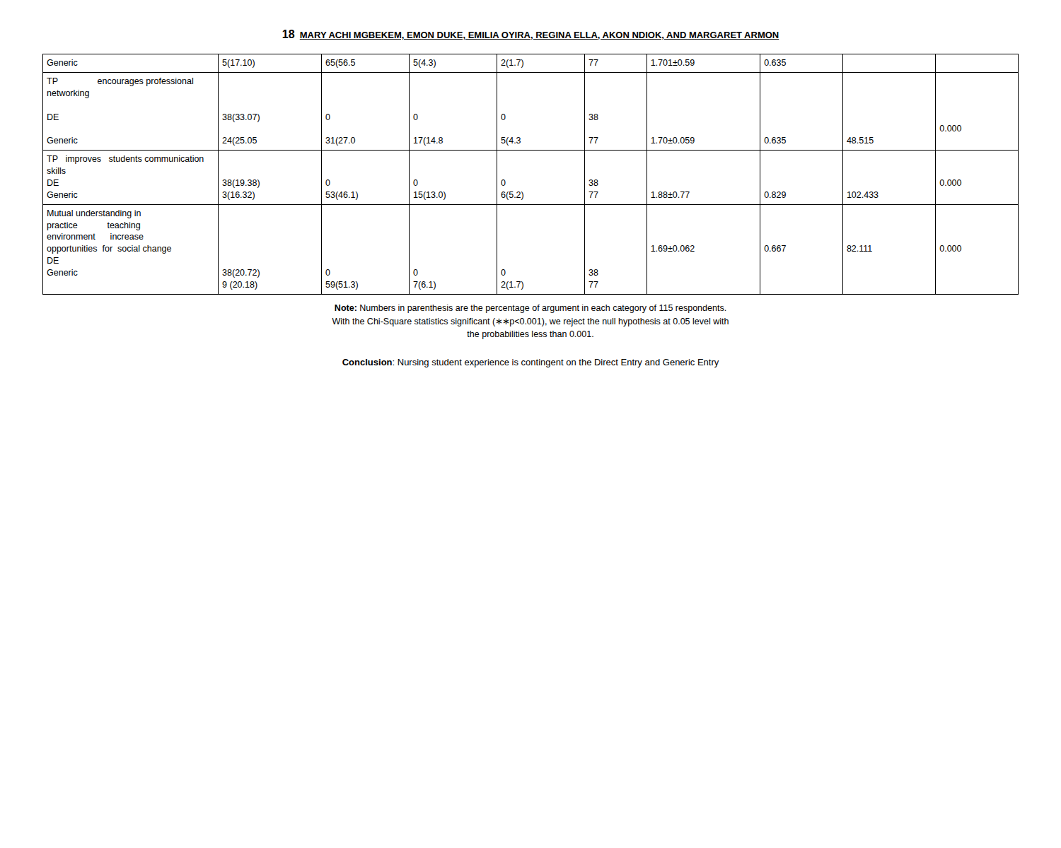18 MARY ACHI MGBEKEM, EMON DUKE, EMILIA OYIRA, REGINA ELLA, AKON NDIOK, AND MARGARET ARMON
| Generic | 5(17.10) | 65(56.5 | 5(4.3) | 2(1.7) | 77 | 1.701±0.59 | 0.635 | | |
| TP encourages professional networking DE Generic | 38(33.07) 24(25.05 | 0 31(27.0 | 0 17(14.8 | 0 5(4.3 | 38 77 | 1.70±0.059 | 0.635 | 48.515 | 0.000 |
| TP improves students communication skills DE Generic | 38(19.38) 3(16.32) | 0 53(46.1) | 0 15(13.0) | 0 6(5.2) | 38 77 | 1.88±0.77 | 0.829 | 102.433 | 0.000 |
| Mutual understanding in practice teaching environment increase opportunities for social change DE Generic | 38(20.72) 9 (20.18) | 0 59(51.3) | 0 7(6.1) | 0 2(1.7) | 38 77 | 1.69±0.062 | 0.667 | 82.111 | 0.000 |
Note: Numbers in parenthesis are the percentage of argument in each category of 115 respondents.
With the Chi-Square statistics significant (∗∗p<0.001), we reject the null hypothesis at 0.05 level with
the probabilities less than 0.001.
Conclusion: Nursing student experience is contingent on the Direct Entry and Generic Entry